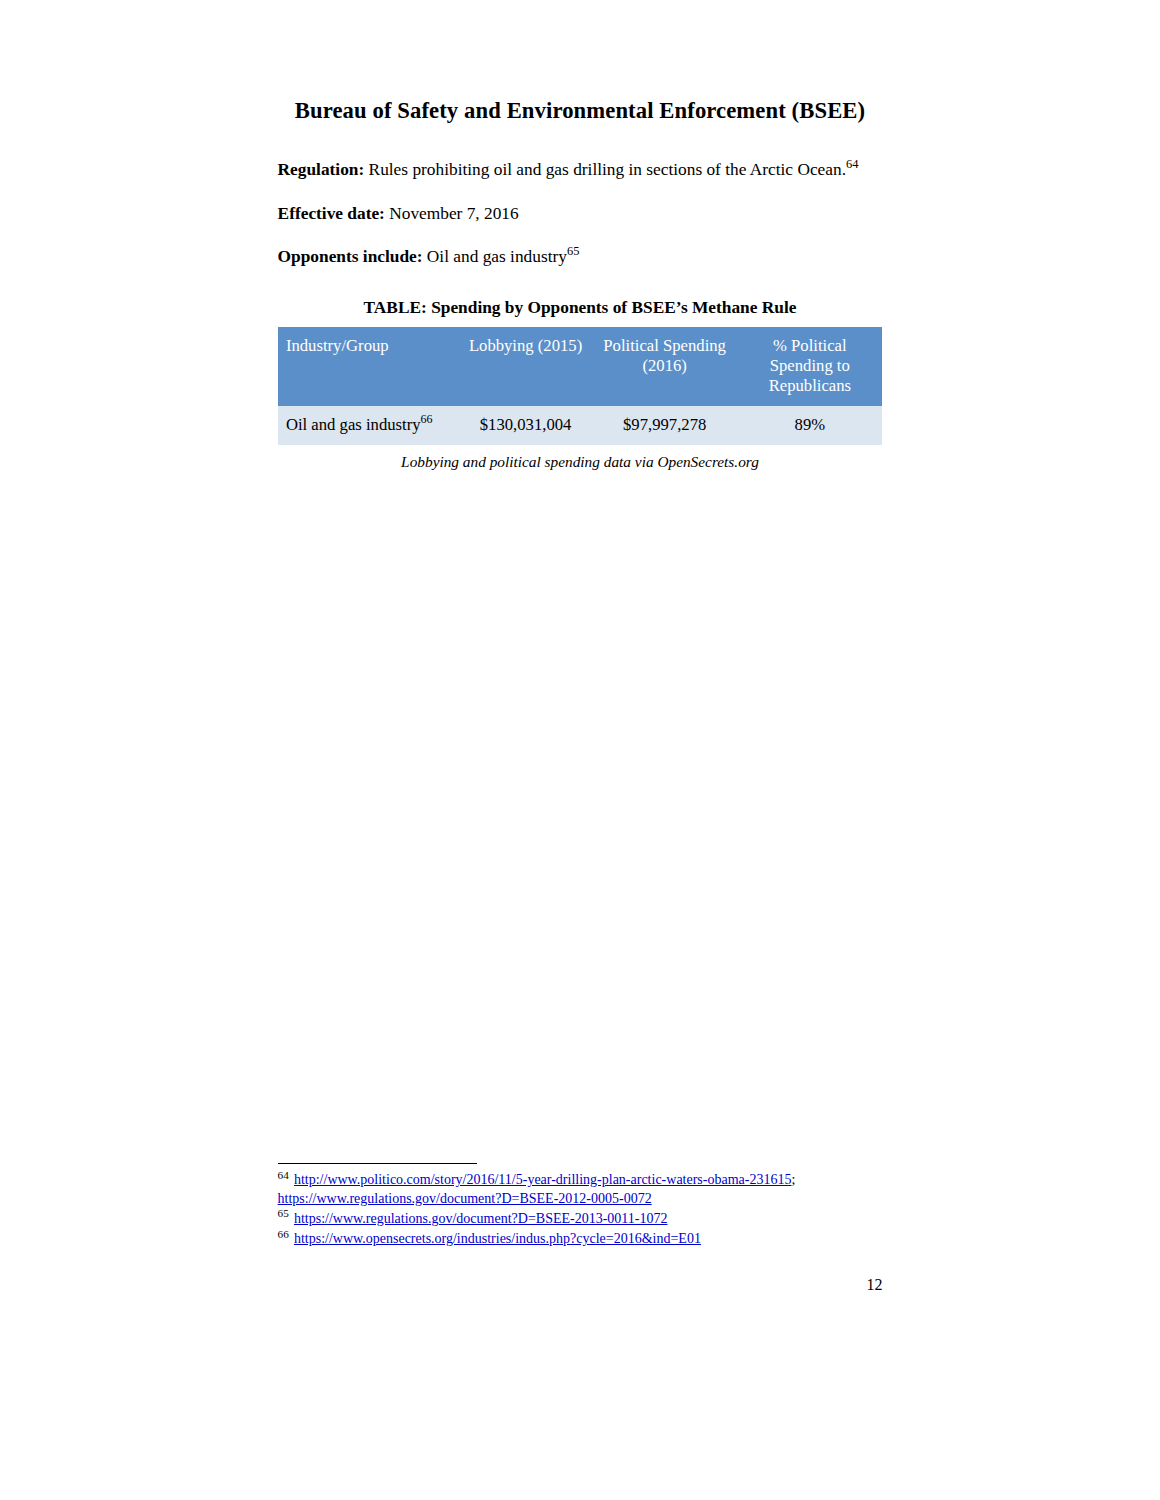Bureau of Safety and Environmental Enforcement (BSEE)
Regulation: Rules prohibiting oil and gas drilling in sections of the Arctic Ocean.64
Effective date: November 7, 2016
Opponents include: Oil and gas industry65
TABLE: Spending by Opponents of BSEE’s Methane Rule
| Industry/Group | Lobbying (2015) | Political Spending (2016) | % Political Spending to Republicans |
| --- | --- | --- | --- |
| Oil and gas industry 66 | $130,031,004 | $97,997,278 | 89% |
Lobbying and political spending data via OpenSecrets.org
64 http://www.politico.com/story/2016/11/5-year-drilling-plan-arctic-waters-obama-231615;
https://www.regulations.gov/document?D=BSEE-2012-0005-0072
65 https://www.regulations.gov/document?D=BSEE-2013-0011-1072
66 https://www.opensecrets.org/industries/indus.php?cycle=2016&ind=E01
12